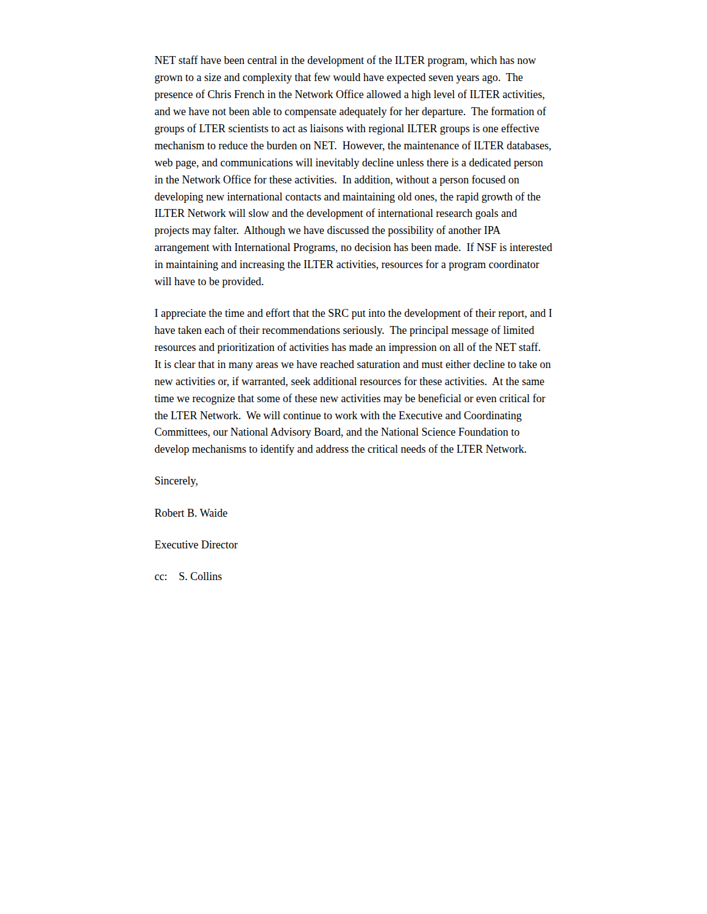NET staff have been central in the development of the ILTER program, which has now grown to a size and complexity that few would have expected seven years ago. The presence of Chris French in the Network Office allowed a high level of ILTER activities, and we have not been able to compensate adequately for her departure. The formation of groups of LTER scientists to act as liaisons with regional ILTER groups is one effective mechanism to reduce the burden on NET. However, the maintenance of ILTER databases, web page, and communications will inevitably decline unless there is a dedicated person in the Network Office for these activities. In addition, without a person focused on developing new international contacts and maintaining old ones, the rapid growth of the ILTER Network will slow and the development of international research goals and projects may falter. Although we have discussed the possibility of another IPA arrangement with International Programs, no decision has been made. If NSF is interested in maintaining and increasing the ILTER activities, resources for a program coordinator will have to be provided.
I appreciate the time and effort that the SRC put into the development of their report, and I have taken each of their recommendations seriously. The principal message of limited resources and prioritization of activities has made an impression on all of the NET staff. It is clear that in many areas we have reached saturation and must either decline to take on new activities or, if warranted, seek additional resources for these activities. At the same time we recognize that some of these new activities may be beneficial or even critical for the LTER Network. We will continue to work with the Executive and Coordinating Committees, our National Advisory Board, and the National Science Foundation to develop mechanisms to identify and address the critical needs of the LTER Network.
Sincerely,
Robert B. Waide
Executive Director
cc: S. Collins